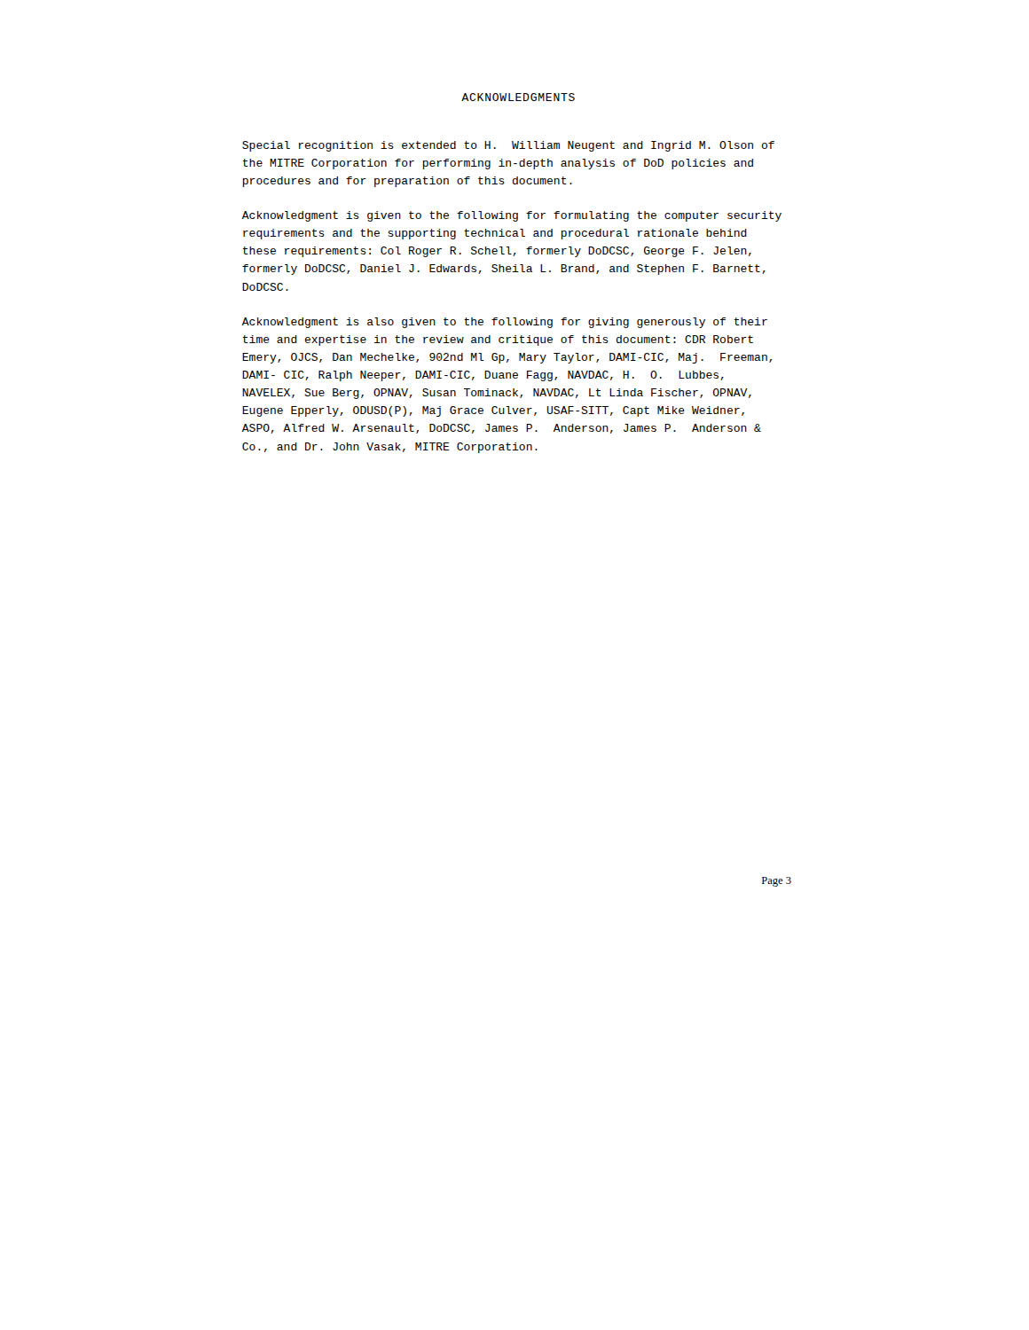ACKNOWLEDGMENTS
Special recognition is extended to H. William Neugent and Ingrid M. Olson of the MITRE Corporation for performing in-depth analysis of DoD policies and procedures and for preparation of this document.
Acknowledgment is given to the following for formulating the computer security requirements and the supporting technical and procedural rationale behind these requirements: Col Roger R. Schell, formerly DoDCSC, George F. Jelen, formerly DoDCSC, Daniel J. Edwards, Sheila L. Brand, and Stephen F. Barnett, DoDCSC.
Acknowledgment is also given to the following for giving generously of their time and expertise in the review and critique of this document: CDR Robert Emery, OJCS, Dan Mechelke, 902nd Ml Gp, Mary Taylor, DAMI-CIC, Maj. Freeman, DAMI- CIC, Ralph Neeper, DAMI-CIC, Duane Fagg, NAVDAC, H. O. Lubbes, NAVELEX, Sue Berg, OPNAV, Susan Tominack, NAVDAC, Lt Linda Fischer, OPNAV, Eugene Epperly, ODUSD(P), Maj Grace Culver, USAF-SITT, Capt Mike Weidner, ASPO, Alfred W. Arsenault, DoDCSC, James P. Anderson, James P. Anderson & Co., and Dr. John Vasak, MITRE Corporation.
Page 3